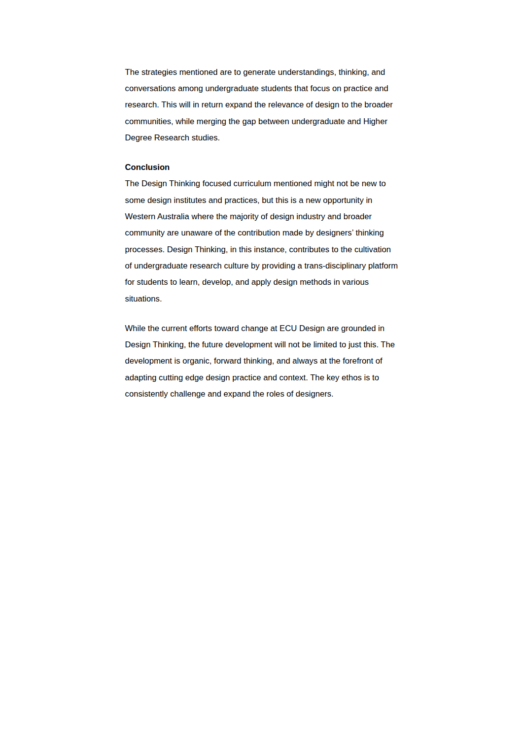The strategies mentioned are to generate understandings, thinking, and conversations among undergraduate students that focus on practice and research. This will in return expand the relevance of design to the broader communities, while merging the gap between undergraduate and Higher Degree Research studies.
Conclusion
The Design Thinking focused curriculum mentioned might not be new to some design institutes and practices, but this is a new opportunity in Western Australia where the majority of design industry and broader community are unaware of the contribution made by designers’ thinking processes. Design Thinking, in this instance, contributes to the cultivation of undergraduate research culture by providing a trans-disciplinary platform for students to learn, develop, and apply design methods in various situations.
While the current efforts toward change at ECU Design are grounded in Design Thinking, the future development will not be limited to just this. The development is organic, forward thinking, and always at the forefront of adapting cutting edge design practice and context. The key ethos is to consistently challenge and expand the roles of designers.